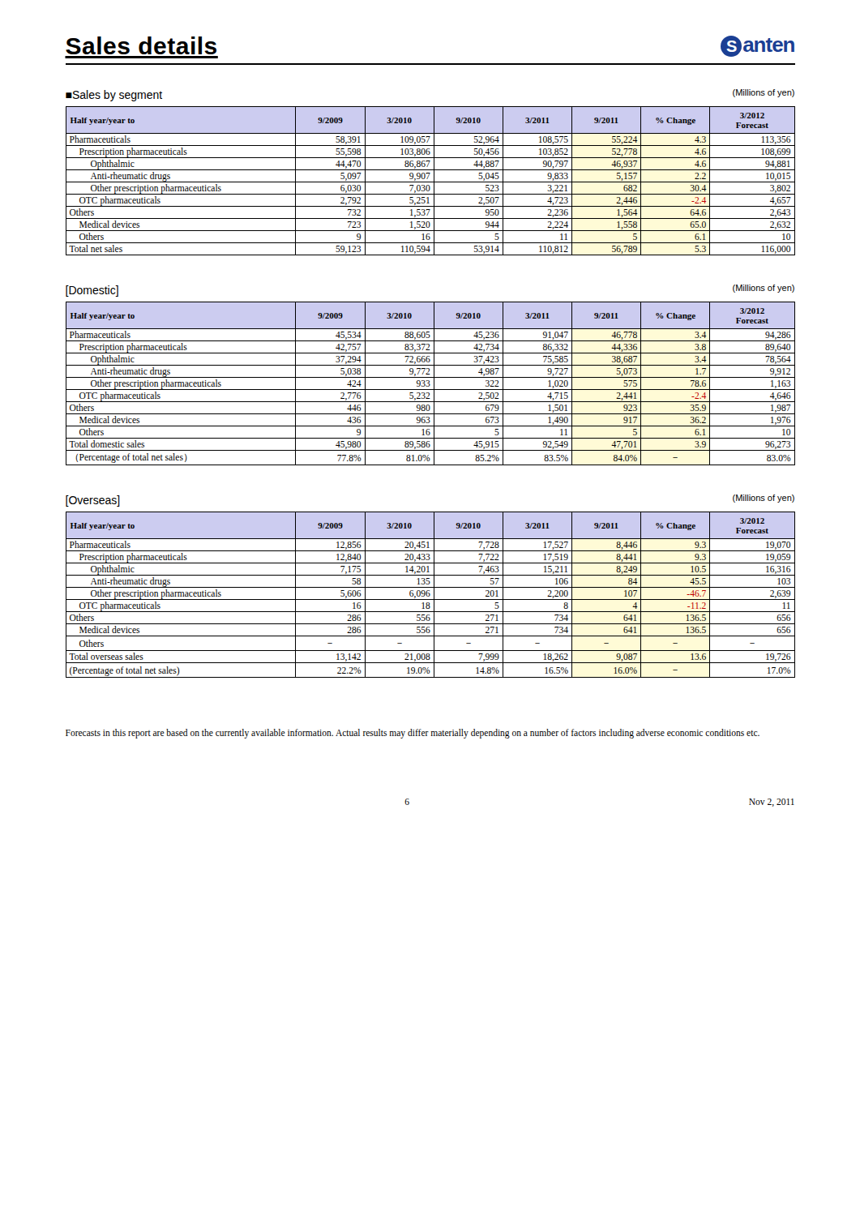Sales details
Santen
■Sales by segment (Millions of yen)
| Half year/year to | 9/2009 | 3/2010 | 9/2010 | 3/2011 | 9/2011 | % Change | 3/2012 Forecast |
| --- | --- | --- | --- | --- | --- | --- | --- |
| Pharmaceuticals | 58,391 | 109,057 | 52,964 | 108,575 | 55,224 | 4.3 | 113,356 |
| Prescription pharmaceuticals | 55,598 | 103,806 | 50,456 | 103,852 | 52,778 | 4.6 | 108,699 |
| Ophthalmic | 44,470 | 86,867 | 44,887 | 90,797 | 46,937 | 4.6 | 94,881 |
| Anti-rheumatic drugs | 5,097 | 9,907 | 5,045 | 9,833 | 5,157 | 2.2 | 10,015 |
| Other prescription pharmaceuticals | 6,030 | 7,030 | 523 | 3,221 | 682 | 30.4 | 3,802 |
| OTC pharmaceuticals | 2,792 | 5,251 | 2,507 | 4,723 | 2,446 | -2.4 | 4,657 |
| Others | 732 | 1,537 | 950 | 2,236 | 1,564 | 64.6 | 2,643 |
| Medical devices | 723 | 1,520 | 944 | 2,224 | 1,558 | 65.0 | 2,632 |
| Others | 9 | 16 | 5 | 11 | 5 | 6.1 | 10 |
| Total net sales | 59,123 | 110,594 | 53,914 | 110,812 | 56,789 | 5.3 | 116,000 |
[Domestic] (Millions of yen)
| Half year/year to | 9/2009 | 3/2010 | 9/2010 | 3/2011 | 9/2011 | % Change | 3/2012 Forecast |
| --- | --- | --- | --- | --- | --- | --- | --- |
| Pharmaceuticals | 45,534 | 88,605 | 45,236 | 91,047 | 46,778 | 3.4 | 94,286 |
| Prescription pharmaceuticals | 42,757 | 83,372 | 42,734 | 86,332 | 44,336 | 3.8 | 89,640 |
| Ophthalmic | 37,294 | 72,666 | 37,423 | 75,585 | 38,687 | 3.4 | 78,564 |
| Anti-rheumatic drugs | 5,038 | 9,772 | 4,987 | 9,727 | 5,073 | 1.7 | 9,912 |
| Other prescription pharmaceuticals | 424 | 933 | 322 | 1,020 | 575 | 78.6 | 1,163 |
| OTC pharmaceuticals | 2,776 | 5,232 | 2,502 | 4,715 | 2,441 | -2.4 | 4,646 |
| Others | 446 | 980 | 679 | 1,501 | 923 | 35.9 | 1,987 |
| Medical devices | 436 | 963 | 673 | 1,490 | 917 | 36.2 | 1,976 |
| Others | 9 | 16 | 5 | 11 | 5 | 6.1 | 10 |
| Total domestic sales | 45,980 | 89,586 | 45,915 | 92,549 | 47,701 | 3.9 | 96,273 |
| （Percentage of total net sales） | 77.8% | 81.0% | 85.2% | 83.5% | 84.0% | － | 83.0% |
[Overseas] (Millions of yen)
| Half year/year to | 9/2009 | 3/2010 | 9/2010 | 3/2011 | 9/2011 | % Change | 3/2012 Forecast |
| --- | --- | --- | --- | --- | --- | --- | --- |
| Pharmaceuticals | 12,856 | 20,451 | 7,728 | 17,527 | 8,446 | 9.3 | 19,070 |
| Prescription pharmaceuticals | 12,840 | 20,433 | 7,722 | 17,519 | 8,441 | 9.3 | 19,059 |
| Ophthalmic | 7,175 | 14,201 | 7,463 | 15,211 | 8,249 | 10.5 | 16,316 |
| Anti-rheumatic drugs | 58 | 135 | 57 | 106 | 84 | 45.5 | 103 |
| Other prescription pharmaceuticals | 5,606 | 6,096 | 201 | 2,200 | 107 | -46.7 | 2,639 |
| OTC pharmaceuticals | 16 | 18 | 5 | 8 | 4 | -11.2 | 11 |
| Others | 286 | 556 | 271 | 734 | 641 | 136.5 | 656 |
| Medical devices | 286 | 556 | 271 | 734 | 641 | 136.5 | 656 |
| Others | － | － | － | － | － | － | － |
| Total overseas sales | 13,142 | 21,008 | 7,999 | 18,262 | 9,087 | 13.6 | 19,726 |
| (Percentage of total net sales) | 22.2% | 19.0% | 14.8% | 16.5% | 16.0% | － | 17.0% |
Forecasts in this report are based on the currently available information. Actual results may differ materially depending on a number of factors including adverse economic conditions etc.
6 Nov 2, 2011